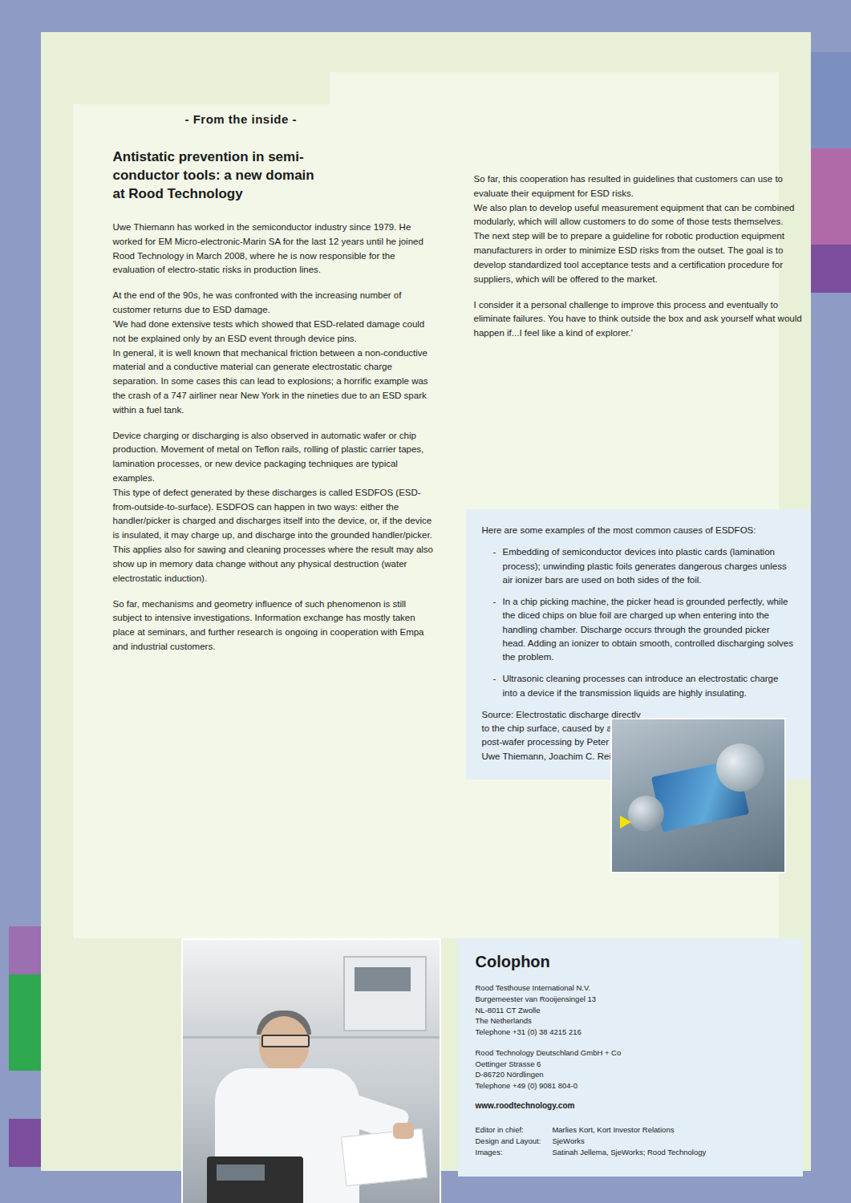- From the inside -
Antistatic prevention in semi-
conductor tools: a new domain
at Rood Technology
Uwe Thiemann has worked in the semiconductor industry since 1979. He worked for EM Micro-electronic-Marin SA for the last 12 years until he joined Rood Technology in March 2008, where he is now responsible for the evaluation of electro-static risks in production lines.
At the end of the 90s, he was confronted with the increasing number of customer returns due to ESD damage.
'We had done extensive tests which showed that ESD-related damage could not be explained only by an ESD event through device pins.
In general, it is well known that mechanical friction between a non-conductive material and a conductive material can generate electrostatic charge separation. In some cases this can lead to explosions; a horrific example was the crash of a 747 airliner near New York in the nineties due to an ESD spark within a fuel tank.
Device charging or discharging is also observed in automatic wafer or chip production. Movement of metal on Teflon rails, rolling of plastic carrier tapes, lamination processes, or new device packaging techniques are typical examples.
This type of defect generated by these discharges is called ESDFOS (ESD-from-outside-to-surface). ESDFOS can happen in two ways: either the handler/picker is charged and discharges itself into the device, or, if the device is insulated, it may charge up, and discharge into the grounded handler/picker. This applies also for sawing and cleaning processes where the result may also show up in memory data change without any physical destruction (water electrostatic induction).
So far, mechanisms and geometry influence of such phenomenon is still subject to intensive investigations. Information exchange has mostly taken place at seminars, and further research is ongoing in cooperation with Empa and industrial customers.
So far, this cooperation has resulted in guidelines that customers can use to evaluate their equipment for ESD risks.
We also plan to develop useful measurement equipment that can be combined modularly, which will allow customers to do some of those tests themselves.
The next step will be to prepare a guideline for robotic production equipment manufacturers in order to minimize ESD risks from the outset. The goal is to develop standardized tool acceptance tests and a certification procedure for suppliers, which will be offered to the market.
I consider it a personal challenge to improve this process and eventually to eliminate failures. You have to think outside the box and ask yourself what would happen if...I feel like a kind of explorer.'
Here are some examples of the most common causes of ESDFOS:
Embedding of semiconductor devices into plastic cards (lamination process); unwinding plastic foils generates dangerous charges unless air ionizer bars are used on both sides of the foil.
In a chip picking machine, the picker head is grounded perfectly, while the diced chips on blue foil are charged up when entering into the handling chamber. Discharge occurs through the grounded picker head. Adding an ionizer to obtain smooth, controlled discharging solves the problem.
Ultrasonic cleaning processes can introduce an electrostatic charge into a device if the transmission liquids are highly insulating.
Source: Electrostatic discharge directly to the chip surface, caused by automatic post-wafer processing by Peter Jacob, Uwe Thiemann, Joachim C. Reiner.
Colophon
Rood Testhouse International N.V.
Burgemeester van Rooijensingel 13
NL-8011 CT Zwolle
The Netherlands
Telephone +31 (0) 38 4215 216
Rood Technology Deutschland GmbH + Co
Oettinger Strasse 6
D-86720 Nördlingen
Telephone +49 (0) 9081 804-0
www.roodtechnology.com
| Editor in chief: | Marlies Kort, Kort Investor Relations |
| Design and Layout: | SjeWorks |
| Images: | Satinah Jellema, SjeWorks; Rood Technology |